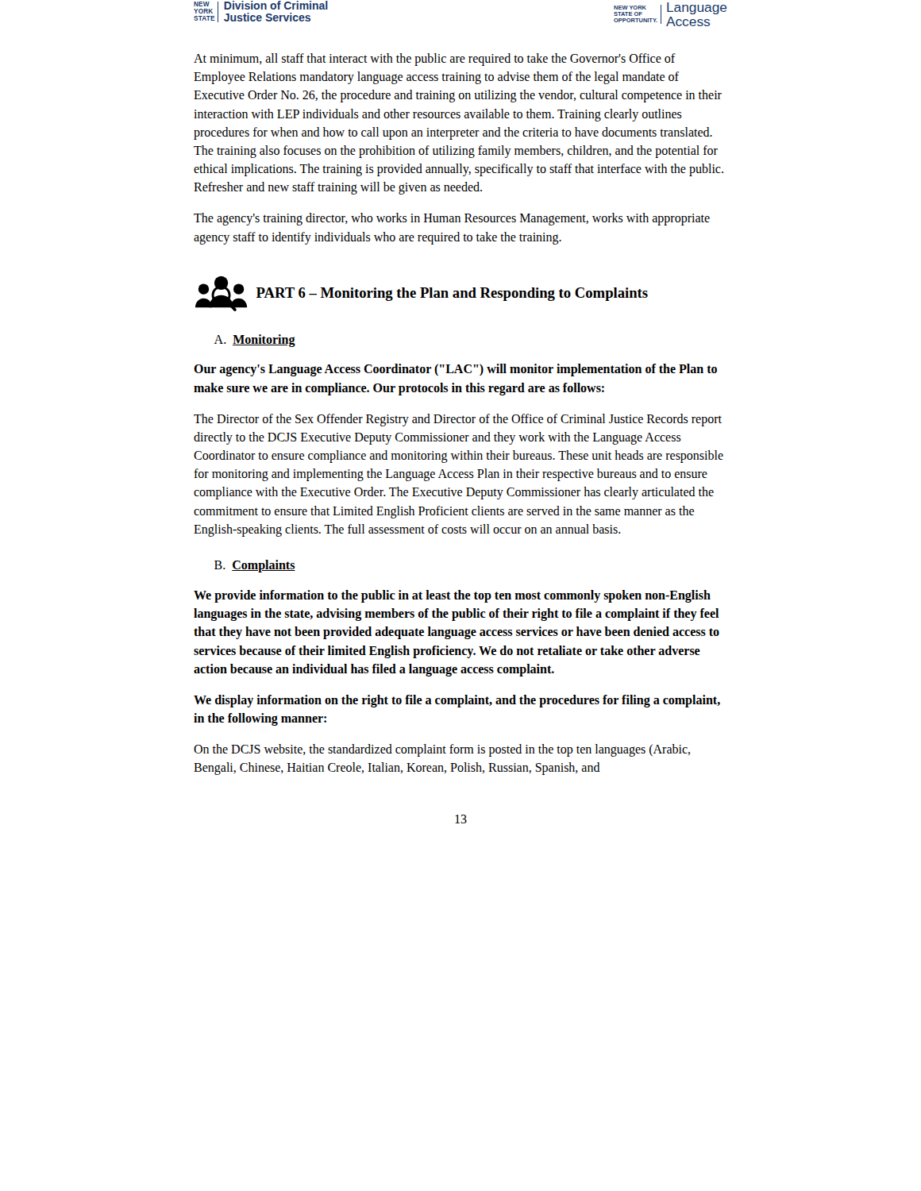New
York
State
Division of Criminal
Justice Services
New York
State of
Opportunity.
Language Access
At minimum, all staff that interact with the public are required to take the Governor's Office of Employee Relations mandatory language access training to advise them of the legal mandate of Executive Order No. 26, the procedure and training on utilizing the vendor, cultural competence in their interaction with LEP individuals and other resources available to them. Training clearly outlines procedures for when and how to call upon an interpreter and the criteria to have documents translated. The training also focuses on the prohibition of utilizing family members, children, and the potential for ethical implications. The training is provided annually, specifically to staff that interface with the public. Refresher and new staff training will be given as needed.
The agency's training director, who works in Human Resources Management, works with appropriate agency staff to identify individuals who are required to take the training.
PART 6 – Monitoring the Plan and Responding to Complaints
A. Monitoring
Our agency's Language Access Coordinator ("LAC") will monitor implementation of the Plan to make sure we are in compliance. Our protocols in this regard are as follows:
The Director of the Sex Offender Registry and Director of the Office of Criminal Justice Records report directly to the DCJS Executive Deputy Commissioner and they work with the Language Access Coordinator to ensure compliance and monitoring within their bureaus. These unit heads are responsible for monitoring and implementing the Language Access Plan in their respective bureaus and to ensure compliance with the Executive Order. The Executive Deputy Commissioner has clearly articulated the commitment to ensure that Limited English Proficient clients are served in the same manner as the English-speaking clients. The full assessment of costs will occur on an annual basis.
B. Complaints
We provide information to the public in at least the top ten most commonly spoken non-English languages in the state, advising members of the public of their right to file a complaint if they feel that they have not been provided adequate language access services or have been denied access to services because of their limited English proficiency. We do not retaliate or take other adverse action because an individual has filed a language access complaint.
We display information on the right to file a complaint, and the procedures for filing a complaint, in the following manner:
On the DCJS website, the standardized complaint form is posted in the top ten languages (Arabic, Bengali, Chinese, Haitian Creole, Italian, Korean, Polish, Russian, Spanish, and
13